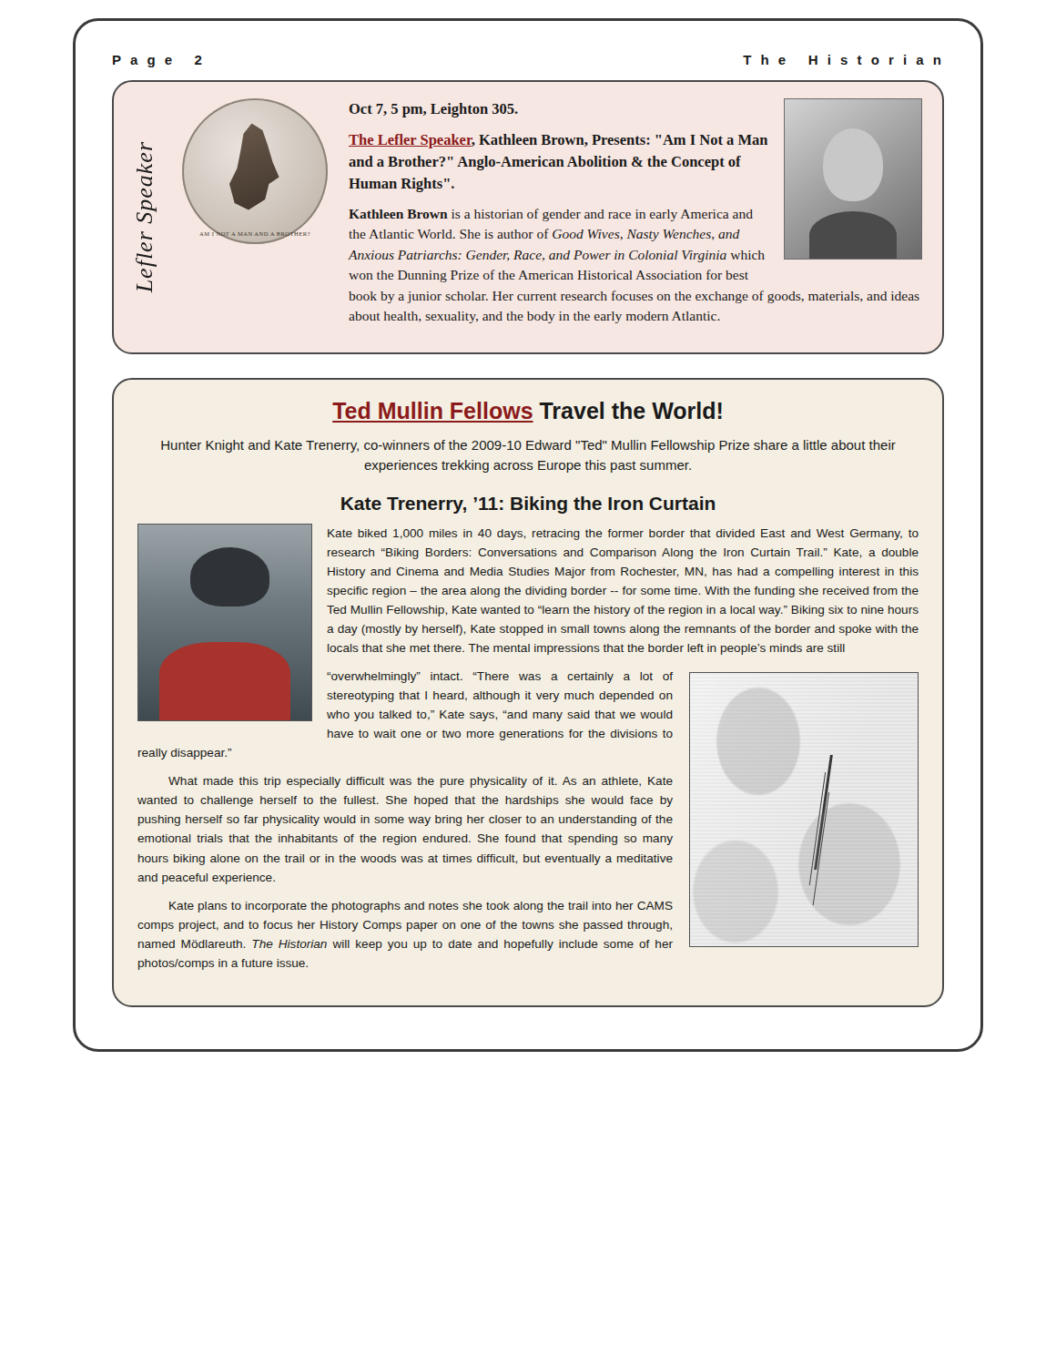P a g e 2
T h e H i s t o r i a n
Lefler Speaker
Oct 7, 5 pm, Leighton 305.
The Lefler Speaker, Kathleen Brown, Presents: "Am I Not a Man and a Brother?" Anglo-American Abolition & the Concept of Human Rights".
Kathleen Brown is a historian of gender and race in early America and the Atlantic World. She is author of Good Wives, Nasty Wenches, and Anxious Patriarchs: Gender, Race, and Power in Colonial Virginia which won the Dunning Prize of the American Historical Association for best book by a junior scholar. Her current research focuses on the exchange of goods, materials, and ideas about health, sexuality, and the body in the early modern Atlantic.
Ted Mullin Fellows Travel the World!
Hunter Knight and Kate Trenerry, co-winners of the 2009-10 Edward "Ted" Mullin Fellowship Prize share a little about their experiences trekking across Europe this past summer.
Kate Trenerry, ’11: Biking the Iron Curtain
Kate biked 1,000 miles in 40 days, retracing the former border that divided East and West Germany, to research “Biking Borders: Conversations and Comparison Along the Iron Curtain Trail.” Kate, a double History and Cinema and Media Studies Major from Rochester, MN, has had a compelling interest in this specific region – the area along the dividing border -- for some time. With the funding she received from the Ted Mullin Fellowship, Kate wanted to “learn the history of the region in a local way.” Biking six to nine hours a day (mostly by herself), Kate stopped in small towns along the remnants of the border and spoke with the locals that she met there. The mental impressions that the border left in people’s minds are still
“overwhelmingly” intact. “There was a certainly a lot of stereotyping that I heard, although it very much depended on who you talked to,” Kate says, “and many said that we would have to wait one or two more generations for the divisions to really disappear.”
What made this trip especially difficult was the pure physicality of it. As an athlete, Kate wanted to challenge herself to the fullest. She hoped that the hardships she would face by pushing herself so far physicality would in some way bring her closer to an understanding of the emotional trials that the inhabitants of the region endured. She found that spending so many hours biking alone on the trail or in the woods was at times difficult, but eventually a meditative and peaceful experience.
Kate plans to incorporate the photographs and notes she took along the trail into her CAMS comps project, and to focus her History Comps paper on one of the towns she passed through, named Mödlareuth. The Historian will keep you up to date and hopefully include some of her photos/comps in a future issue.